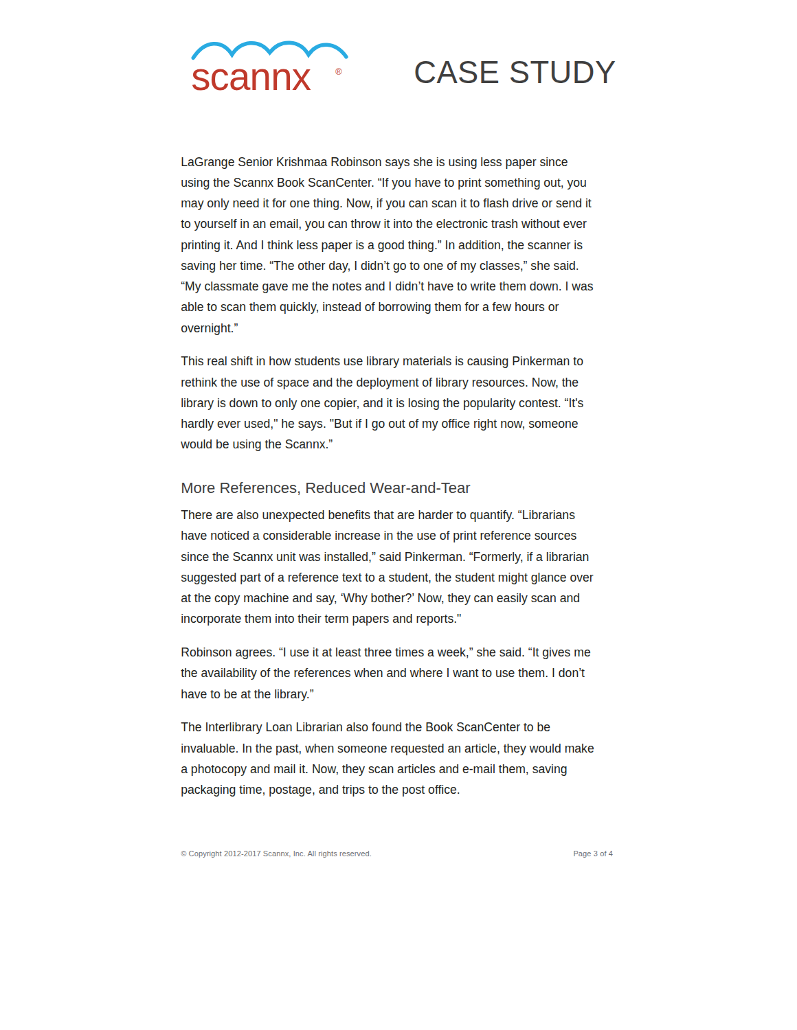scannx ®
CASE STUDY
LaGrange Senior Krishmaa Robinson says she is using less paper since using the Scannx Book ScanCenter. “If you have to print something out, you may only need it for one thing. Now, if you can scan it to flash drive or send it to yourself in an email, you can throw it into the electronic trash without ever printing it. And I think less paper is a good thing.” In addition, the scanner is saving her time. “The other day, I didn’t go to one of my classes,” she said. “My classmate gave me the notes and I didn’t have to write them down. I was able to scan them quickly, instead of borrowing them for a few hours or overnight.”
This real shift in how students use library materials is causing Pinkerman to rethink the use of space and the deployment of library resources. Now, the library is down to only one copier, and it is losing the popularity contest. “It's hardly ever used," he says. "But if I go out of my office right now, someone would be using the Scannx.”
More References, Reduced Wear-and-Tear
There are also unexpected benefits that are harder to quantify. “Librarians have noticed a considerable increase in the use of print reference sources since the Scannx unit was installed,” said Pinkerman. “Formerly, if a librarian suggested part of a reference text to a student, the student might glance over at the copy machine and say, ‘Why bother?’ Now, they can easily scan and incorporate them into their term papers and reports."
Robinson agrees. “I use it at least three times a week,” she said. “It gives me the availability of the references when and where I want to use them. I don’t have to be at the library.”
The Interlibrary Loan Librarian also found the Book ScanCenter to be invaluable. In the past, when someone requested an article, they would make a photocopy and mail it. Now, they scan articles and e-mail them, saving packaging time, postage, and trips to the post office.
© Copyright 2012-2017 Scannx, Inc. All rights reserved.
Page 3 of 4